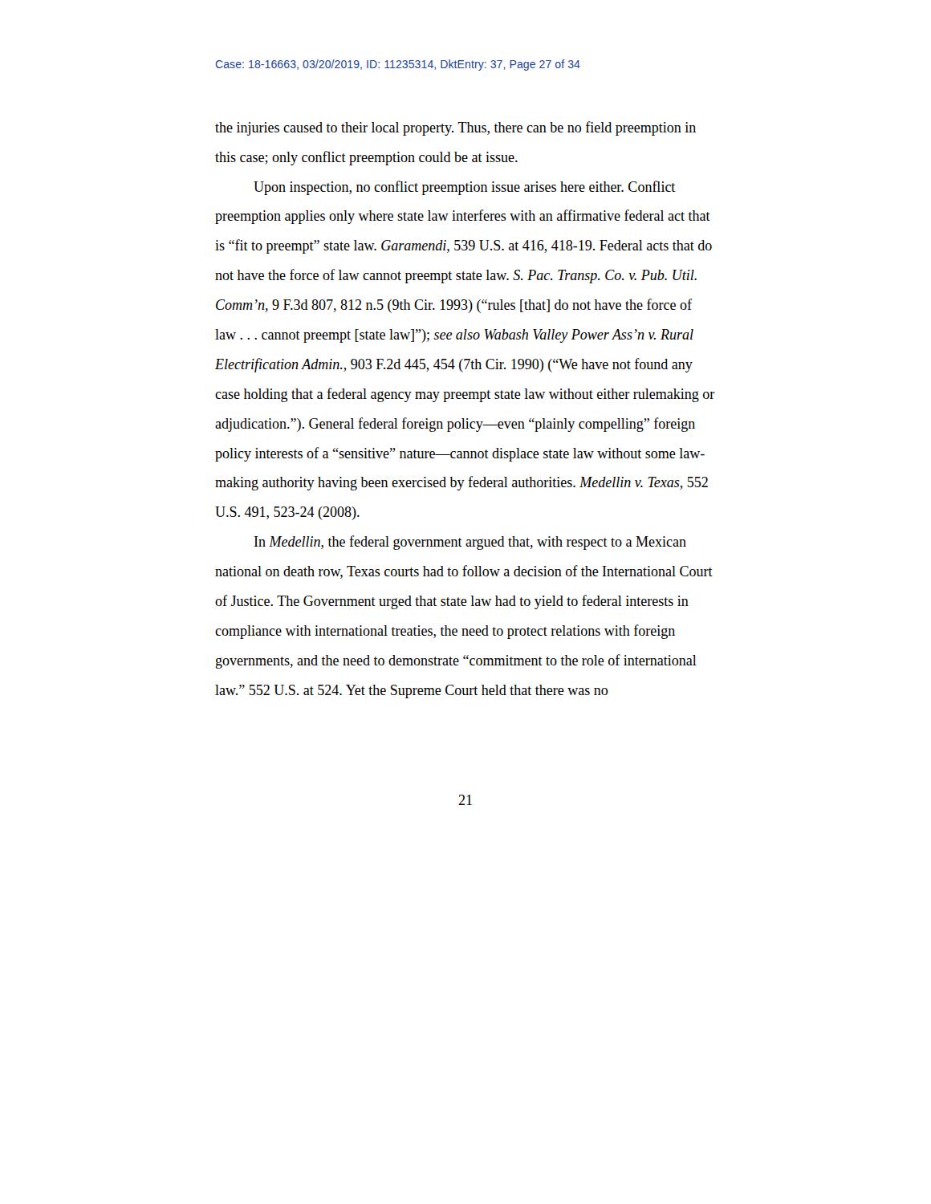Case: 18-16663, 03/20/2019, ID: 11235314, DktEntry: 37, Page 27 of 34
the injuries caused to their local property. Thus, there can be no field preemption in this case; only conflict preemption could be at issue.
Upon inspection, no conflict preemption issue arises here either. Conflict preemption applies only where state law interferes with an affirmative federal act that is “fit to preempt” state law. Garamendi, 539 U.S. at 416, 418-19. Federal acts that do not have the force of law cannot preempt state law. S. Pac. Transp. Co. v. Pub. Util. Comm’n, 9 F.3d 807, 812 n.5 (9th Cir. 1993) (“rules [that] do not have the force of law . . . cannot preempt [state law]”); see also Wabash Valley Power Ass’n v. Rural Electrification Admin., 903 F.2d 445, 454 (7th Cir. 1990) (“We have not found any case holding that a federal agency may preempt state law without either rulemaking or adjudication.”). General federal foreign policy—even “plainly compelling” foreign policy interests of a “sensitive” nature—cannot displace state law without some law-making authority having been exercised by federal authorities. Medellin v. Texas, 552 U.S. 491, 523-24 (2008).
In Medellin, the federal government argued that, with respect to a Mexican national on death row, Texas courts had to follow a decision of the International Court of Justice. The Government urged that state law had to yield to federal interests in compliance with international treaties, the need to protect relations with foreign governments, and the need to demonstrate “commitment to the role of international law.” 552 U.S. at 524. Yet the Supreme Court held that there was no
21